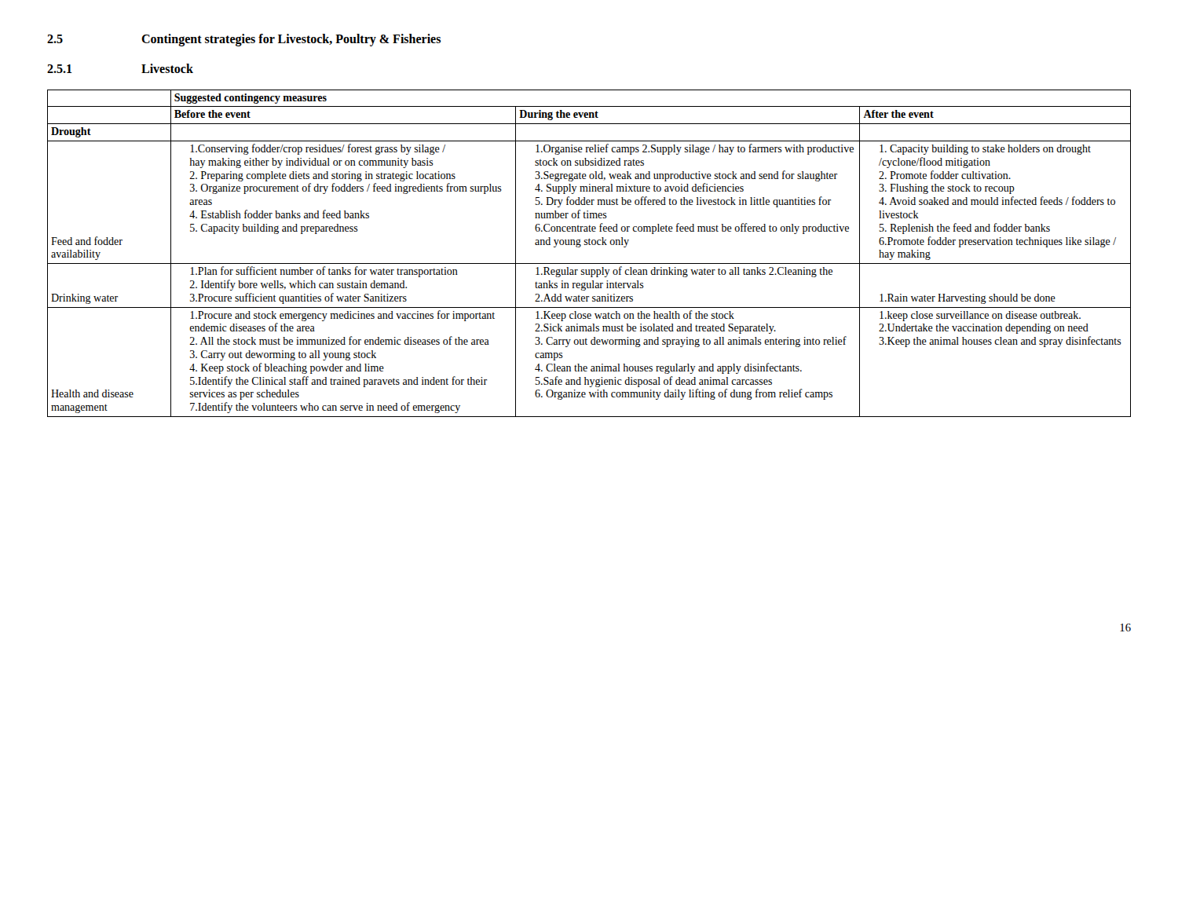2.5 Contingent strategies for Livestock, Poultry & Fisheries
2.5.1 Livestock
| | Suggested contingency measures |
| | Before the event | During the event | After the event |
| Drought | | | |
| Feed and fodder availability | 1.Conserving fodder/crop residues/ forest grass by silage / hay making either by individual or on community basis 2. Preparing complete diets and storing in strategic locations 3. Organize procurement of dry fodders / feed ingredients from surplus areas 4. Establish fodder banks and feed banks 5. Capacity building and preparedness | 1.Organise relief camps 2.Supply silage / hay to farmers with productive stock on subsidized rates 3.Segregate old, weak and unproductive stock and send for slaughter 4. Supply mineral mixture to avoid deficiencies 5. Dry fodder must be offered to the livestock in little quantities for number of times 6.Concentrate feed or complete feed must be offered to only productive and young stock only | 1. Capacity building to stake holders on drought /cyclone/flood mitigation 2. Promote fodder cultivation. 3. Flushing the stock to recoup 4. Avoid soaked and mould infected feeds / fodders to livestock 5. Replenish the feed and fodder banks 6.Promote fodder preservation techniques like silage / hay making |
| Drinking water | 1.Plan for sufficient number of tanks for water transportation 2. Identify bore wells, which can sustain demand. 3.Procure sufficient quantities of water Sanitizers | 1.Regular supply of clean drinking water to all tanks 2.Cleaning the tanks in regular intervals 2.Add water sanitizers | 1.Rain water Harvesting should be done |
| Health and disease management | 1.Procure and stock emergency medicines and vaccines for important endemic diseases of the area 2. All the stock must be immunized for endemic diseases of the area 3. Carry out deworming to all young stock 4. Keep stock of bleaching powder and lime 5.Identify the Clinical staff and trained paravets and indent for their services as per schedules 7.Identify the volunteers who can serve in need of emergency | 1.Keep close watch on the health of the stock 2.Sick animals must be isolated and treated Separately. 3. Carry out deworming and spraying to all animals entering into relief camps 4. Clean the animal houses regularly and apply disinfectants. 5.Safe and hygienic disposal of dead animal carcasses 6. Organize with community daily lifting of dung from relief camps | 1.keep close surveillance on disease outbreak. 2.Undertake the vaccination depending on need 3.Keep the animal houses clean and spray disinfectants |
16